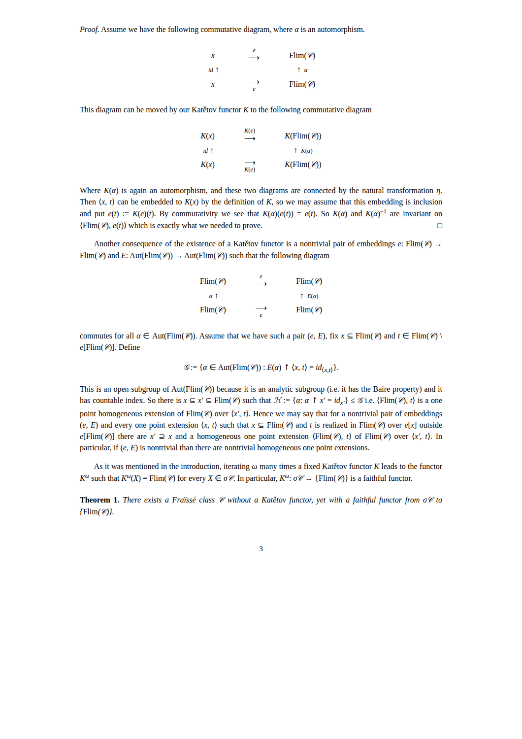Proof. Assume we have the following commutative diagram, where α is an automorphism.
| x | e ⟶ | Flim ( 𝒞 ) |
| id ↑ | | ↑ α |
| x | ⟶ e | Flim ( 𝒞 ) |
This diagram can be moved by our Katětov functor K to the following commutative diagram
| K ( x ) | K ( e ) ⟶ | K ( Flim ( 𝒞 )) |
| id ↑ | | ↑ K ( α ) |
| K ( x ) | ⟶ K ( e ) | K ( Flim ( 𝒞 )) |
Where K(α) is again an automorphism, and these two diagrams are connected by the natural transformation η. Then ⟨x, t⟩ can be embedded to K(x) by the definition of K, so we may assume that this embedding is inclusion and put e(t) := K(e)(t). By commutativity we see that K(α)(e(t)) = e(t). So K(α) and K(α)−1 are invariant on ⟨Flim(𝒞), e(t)⟩ which is exactly what we needed to prove. □
Another consequence of the existence of a Katětov functor is a nontrivial pair of embeddings e: Flim(𝒞) → Flim(𝒞) and E: Aut(Flim(𝒞)) → Aut(Flim(𝒞)) such that the following diagram
| Flim ( 𝒞 ) | e ⟶ | Flim ( 𝒞 ) |
| α ↑ | | ↑ E ( α ) |
| Flim ( 𝒞 ) | ⟶ e | Flim ( 𝒞 ) |
commutes for all α ∈ Aut(Flim(𝒞)). Assume that we have such a pair (e, E), fix x ⊆ Flim(𝒞) and t ∈ Flim(𝒞) \ e[Flim(𝒞)]. Define
𝒢 := {α ∈ Aut(Flim(𝒞)) : E(α) ↾ ⟨x, t⟩ = id⟨x,t⟩}.
This is an open subgroup of Aut(Flim(𝒞)) because it is an analytic subgroup (i.e. it has the Baire property) and it has countable index. So there is x ⊆ x′ ⊆ Flim(𝒞) such that ℋ := {α: α ↾ x′ = idx′} ≤ 𝒢 i.e. ⟨Flim(𝒞), t⟩ is a one point homogeneous extension of Flim(𝒞) over ⟨x′, t⟩. Hence we may say that for a nontrivial pair of embeddings (e, E) and every one point extension ⟨x, t⟩ such that x ⊆ Flim(𝒞) and t is realized in Flim(𝒞) over e[x] outside e[Flim(𝒞)] there are x′ ⊇ x and a homogeneous one point extension ⟨Flim(𝒞), t⟩ of Flim(𝒞) over ⟨x′, t⟩. In particular, if (e, E) is nontrivial than there are nontrivial homogeneous one point extensions.
As it was mentioned in the introduction, iterating ω many times a fixed Katětov functor K leads to the functor Kω such that Kω(X) = Flim(𝒞) for every X ∈ σ𝒞. In particular, Kω: σ𝒞 → {Flim(𝒞)} is a faithful functor.
Theorem 1. There exists a Fraïssé class 𝒞 without a Katětov functor, yet with a faithful functor from σ𝒞 to {Flim(𝒞)}.
3